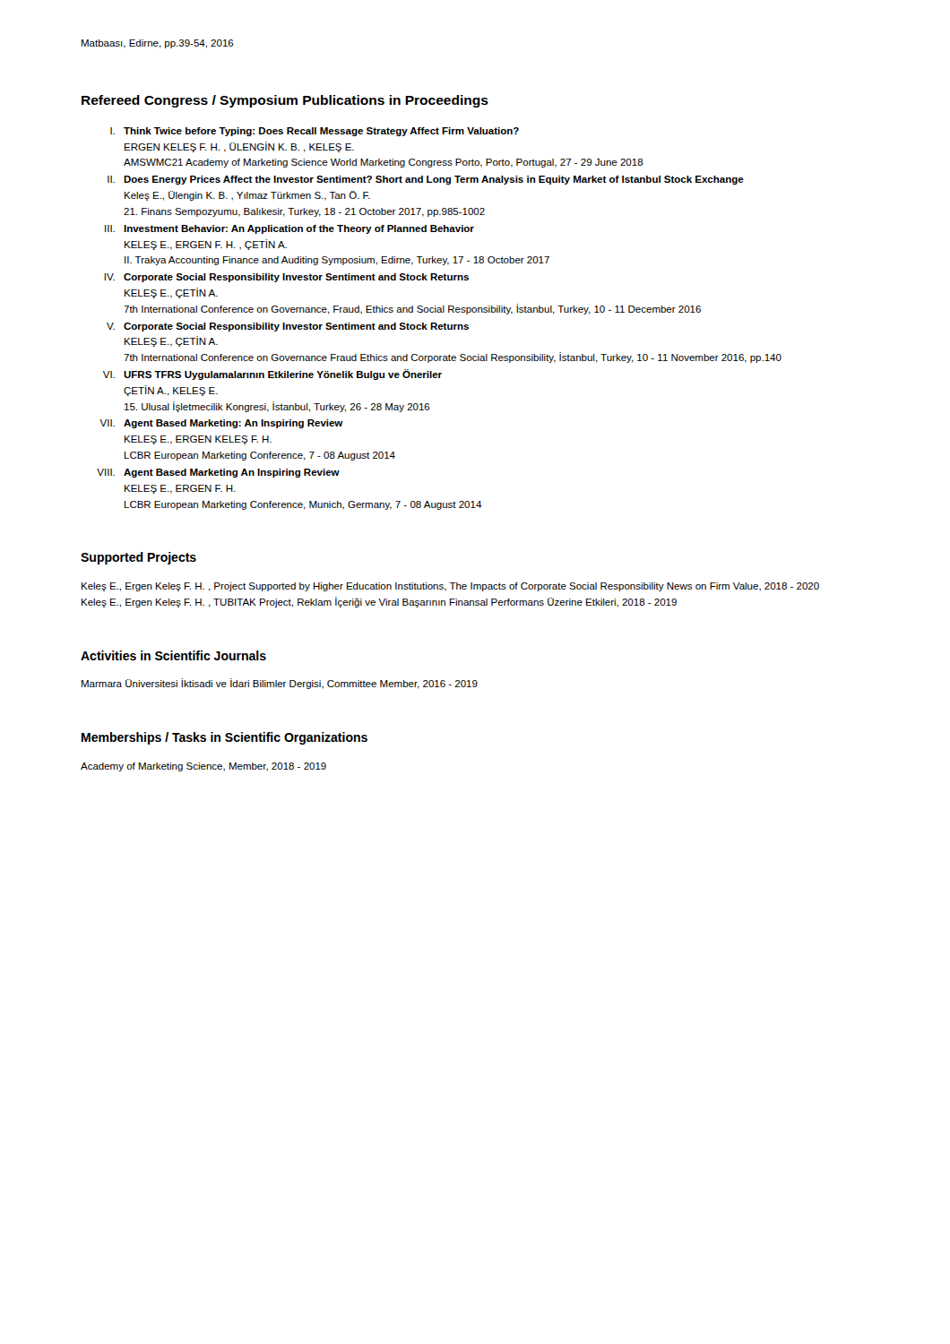Matbaası, Edirne, pp.39-54, 2016
Refereed Congress / Symposium Publications in Proceedings
Think Twice before Typing: Does Recall Message Strategy Affect Firm Valuation?
ERGEN KELEŞ F. H. , ÜLENGİN K. B. , KELEŞ E.
AMSWMC21 Academy of Marketing Science World Marketing Congress Porto, Porto, Portugal, 27 - 29 June 2018
Does Energy Prices Affect the Investor Sentiment? Short and Long Term Analysis in Equity Market of Istanbul Stock Exchange
Keleş E., Ülengin K. B. , Yılmaz Türkmen S., Tan Ö. F.
21. Finans Sempozyumu, Balıkesir, Turkey, 18 - 21 October 2017, pp.985-1002
Investment Behavior: An Application of the Theory of Planned Behavior
KELEŞ E., ERGEN F. H. , ÇETİN A.
II. Trakya Accounting Finance and Auditing Symposium, Edirne, Turkey, 17 - 18 October 2017
Corporate Social Responsibility Investor Sentiment and Stock Returns
KELEŞ E., ÇETİN A.
7th International Conference on Governance, Fraud, Ethics and Social Responsibility, İstanbul, Turkey, 10 - 11 December 2016
Corporate Social Responsibility Investor Sentiment and Stock Returns
KELEŞ E., ÇETİN A.
7th International Conference on Governance Fraud Ethics and Corporate Social Responsibility, İstanbul, Turkey, 10 - 11 November 2016, pp.140
UFRS TFRS Uygulamalarının Etkilerine Yönelik Bulgu ve Öneriler
ÇETİN A., KELEŞ E.
15. Ulusal İşletmecilik Kongresi, İstanbul, Turkey, 26 - 28 May 2016
Agent Based Marketing: An Inspiring Review
KELEŞ E., ERGEN KELEŞ F. H.
LCBR European Marketing Conference, 7 - 08 August 2014
Agent Based Marketing An Inspiring Review
KELEŞ E., ERGEN F. H.
LCBR European Marketing Conference, Munich, Germany, 7 - 08 August 2014
Supported Projects
Keleş E., Ergen Keleş F. H. , Project Supported by Higher Education Institutions, The Impacts of Corporate Social Responsibility News on Firm Value, 2018 - 2020
Keleş E., Ergen Keleş F. H. , TUBITAK Project, Reklam İçeriği ve Viral Başarının Finansal Performans Üzerine Etkileri, 2018 - 2019
Activities in Scientific Journals
Marmara Üniversitesi İktisadi ve İdari Bilimler Dergisi, Committee Member, 2016 - 2019
Memberships / Tasks in Scientific Organizations
Academy of Marketing Science, Member, 2018 - 2019